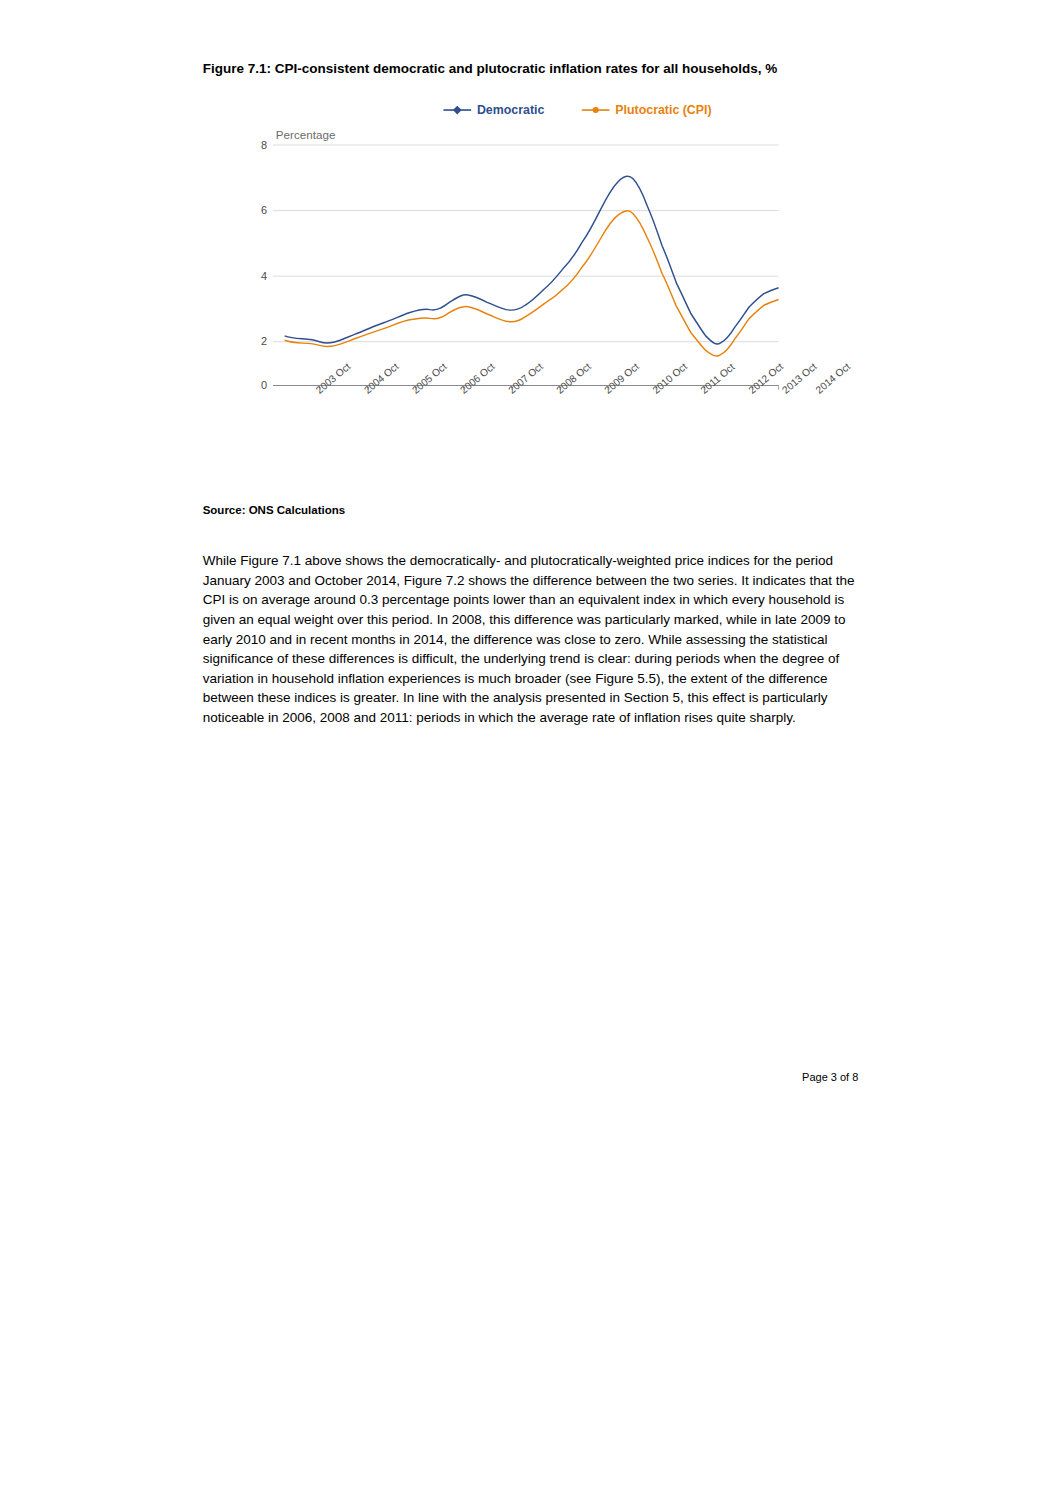Figure 7.1: CPI-consistent democratic and plutocratic inflation rates for all households, %
Democratic Plutocratic (CPI) Percentage 8 6 4 2 0 2003 Oct 2004 Oct 2005 Oct 2006 Oct 2007 Oct 2008 Oct 2009 Oct 2010 Oct 2011 Oct 2012 Oct 2013 Oct 2014 Oct
Source: ONS Calculations
While Figure 7.1 above shows the democratically- and plutocratically-weighted price indices for the period January 2003 and October 2014, Figure 7.2 shows the difference between the two series. It indicates that the CPI is on average around 0.3 percentage points lower than an equivalent index in which every household is given an equal weight over this period. In 2008, this difference was particularly marked, while in late 2009 to early 2010 and in recent months in 2014, the difference was close to zero. While assessing the statistical significance of these differences is difficult, the underlying trend is clear: during periods when the degree of variation in household inflation experiences is much broader (see Figure 5.5), the extent of the difference between these indices is greater. In line with the analysis presented in Section 5, this effect is particularly noticeable in 2006, 2008 and 2011: periods in which the average rate of inflation rises quite sharply.
Page 3 of 8